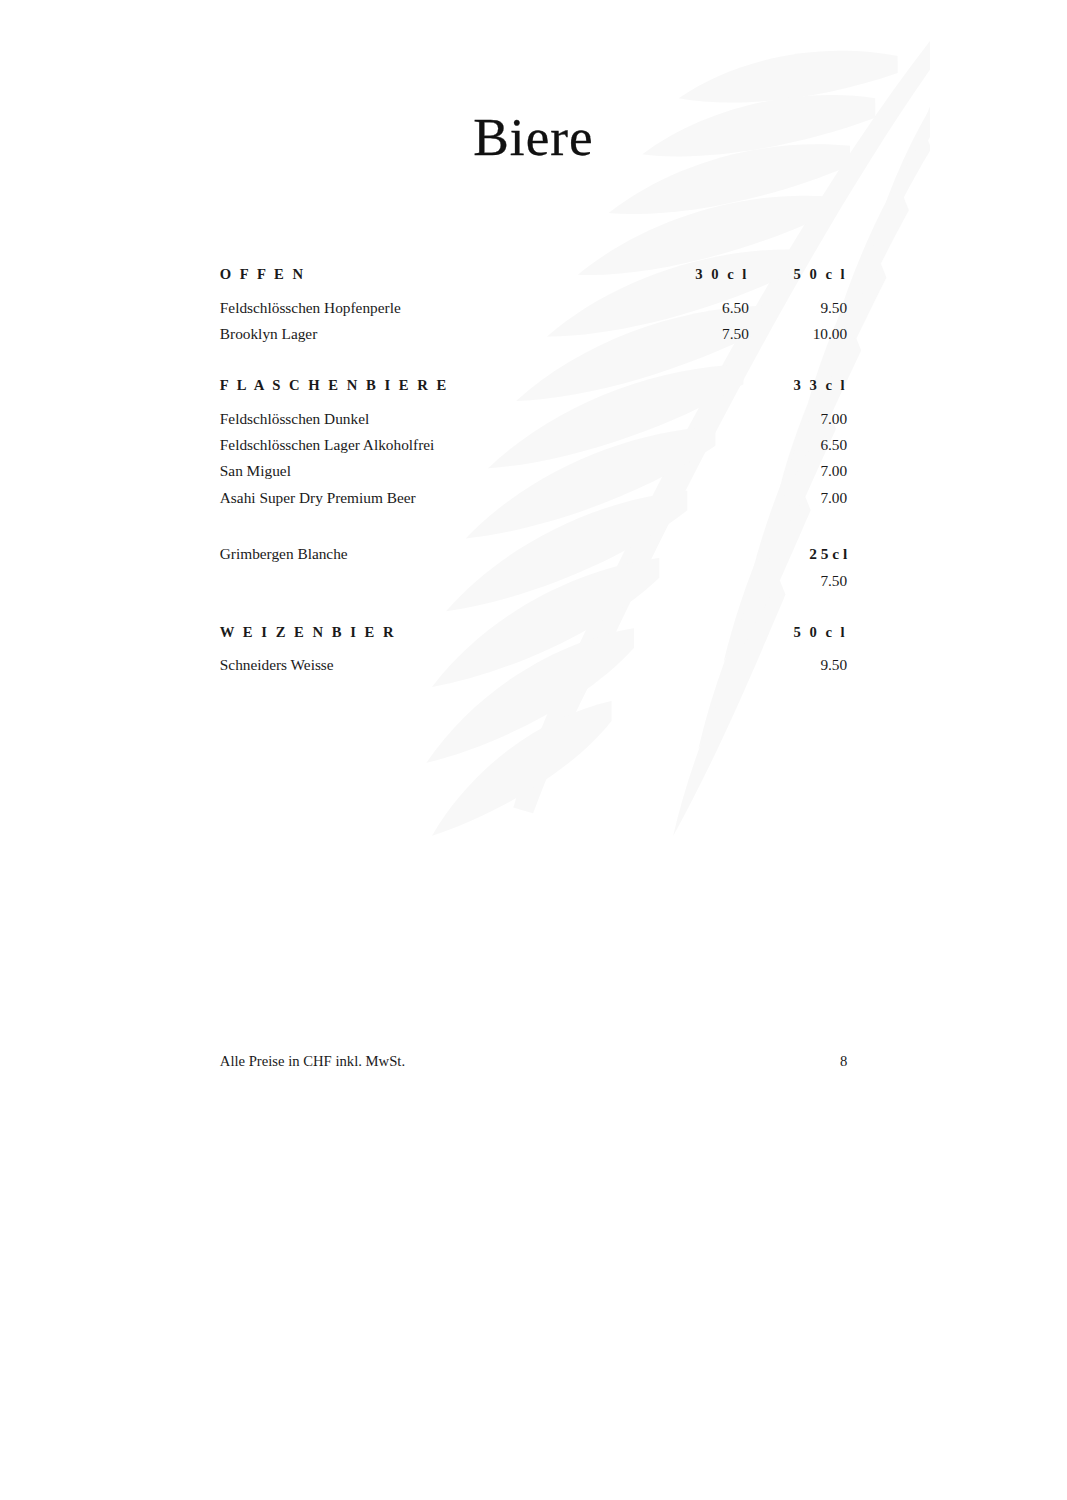Biere
| O F F E N | 3 0 c l | 5 0 c l |
| Feldschlösschen Hopfenperle | 6.50 | 9.50 |
| Brooklyn Lager | 7.50 | 10.00 |
| F L A S C H E N B I E R E | | 3 3 c l |
| Feldschlösschen Dunkel | | 7.00 |
| Feldschlösschen Lager Alkoholfrei | | 6.50 |
| San Miguel | | 7.00 |
| Asahi Super Dry Premium Beer | | 7.00 |
| Grimbergen Blanche | | 2 5 c l |
| | | 7.50 |
| W E I Z E N B I E R | | 5 0 c l |
| Schneiders Weisse | | 9.50 |
Alle Preise in CHF inkl. MwSt. 8